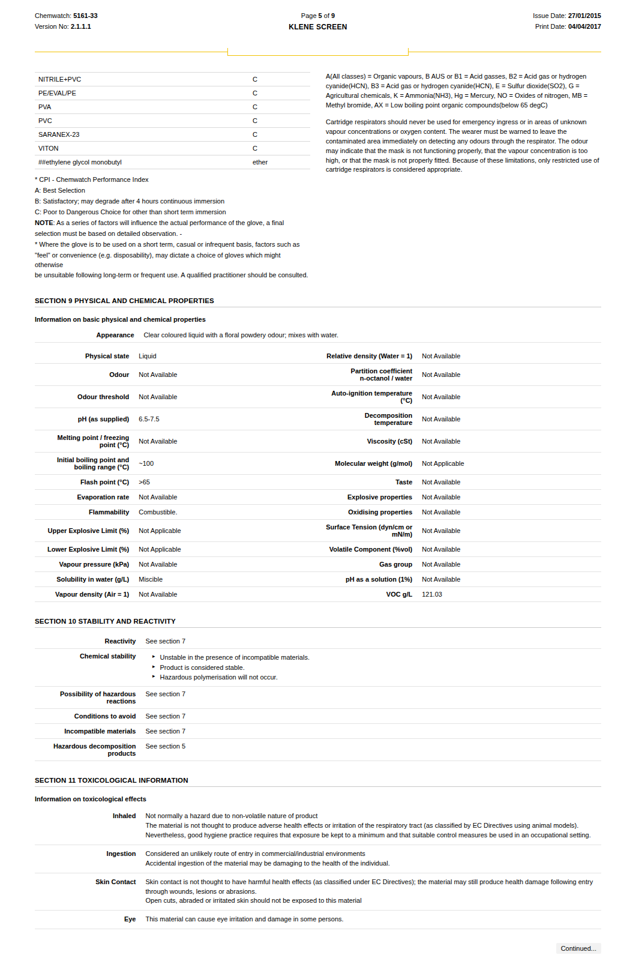Chemwatch: 5161-33
Version No: 2.1.1.1
Page 5 of 9
KLENE SCREEN
Issue Date: 27/01/2015
Print Date: 04/04/2017
| NITRILE+PVC | C |
| PE/EVAL/PE | C |
| PVA | C |
| PVC | C |
| SARANEX-23 | C |
| VITON | C |
| ##ethylene glycol monobutyl | ether |
* CPI - Chemwatch Performance Index
A: Best Selection
B: Satisfactory; may degrade after 4 hours continuous immersion
C: Poor to Dangerous Choice for other than short term immersion
NOTE: As a series of factors will influence the actual performance of the glove, a final
selection must be based on detailed observation. -
* Where the glove is to be used on a short term, casual or infrequent basis, factors such as
"feel" or convenience (e.g. disposability), may dictate a choice of gloves which might otherwise
be unsuitable following long-term or frequent use. A qualified practitioner should be consulted.
A(All classes) = Organic vapours, B AUS or B1 = Acid gasses, B2 = Acid gas or hydrogen cyanide(HCN), B3 = Acid gas or hydrogen cyanide(HCN), E = Sulfur dioxide(SO2), G = Agricultural chemicals, K = Ammonia(NH3), Hg = Mercury, NO = Oxides of nitrogen, MB = Methyl bromide, AX = Low boiling point organic compounds(below 65 degC)
Cartridge respirators should never be used for emergency ingress or in areas of unknown vapour concentrations or oxygen content. The wearer must be warned to leave the contaminated area immediately on detecting any odours through the respirator. The odour may indicate that the mask is not functioning properly, that the vapour concentration is too high, or that the mask is not properly fitted. Because of these limitations, only restricted use of cartridge respirators is considered appropriate.
SECTION 9 PHYSICAL AND CHEMICAL PROPERTIES
Information on basic physical and chemical properties
| Appearance | Clear coloured liquid with a floral powdery odour; mixes with water. |
| Physical state | Liquid | Relative density (Water = 1) | Not Available |
| Odour | Not Available | Partition coefficient n-octanol / water | Not Available |
| Odour threshold | Not Available | Auto-ignition temperature (°C) | Not Available |
| pH (as supplied) | 6.5-7.5 | Decomposition temperature | Not Available |
| Melting point / freezing point (°C) | Not Available | Viscosity (cSt) | Not Available |
| Initial boiling point and boiling range (°C) | ~100 | Molecular weight (g/mol) | Not Applicable |
| Flash point (°C) | >65 | Taste | Not Available |
| Evaporation rate | Not Available | Explosive properties | Not Available |
| Flammability | Combustible. | Oxidising properties | Not Available |
| Upper Explosive Limit (%) | Not Applicable | Surface Tension (dyn/cm or mN/m) | Not Available |
| Lower Explosive Limit (%) | Not Applicable | Volatile Component (%vol) | Not Available |
| Vapour pressure (kPa) | Not Available | Gas group | Not Available |
| Solubility in water (g/L) | Miscible | pH as a solution (1%) | Not Available |
| Vapour density (Air = 1) | Not Available | VOC g/L | 121.03 |
SECTION 10 STABILITY AND REACTIVITY
| Reactivity | See section 7 |
| Chemical stability | Unstable in the presence of incompatible materials. Product is considered stable. Hazardous polymerisation will not occur. |
| Possibility of hazardous reactions | See section 7 |
| Conditions to avoid | See section 7 |
| Incompatible materials | See section 7 |
| Hazardous decomposition products | See section 5 |
SECTION 11 TOXICOLOGICAL INFORMATION
Information on toxicological effects
| Inhaled | Not normally a hazard due to non-volatile nature of product The material is not thought to produce adverse health effects or irritation of the respiratory tract (as classified by EC Directives using animal models). Nevertheless, good hygiene practice requires that exposure be kept to a minimum and that suitable control measures be used in an occupational setting. |
| Ingestion | Considered an unlikely route of entry in commercial/industrial environments Accidental ingestion of the material may be damaging to the health of the individual. |
| Skin Contact | Skin contact is not thought to have harmful health effects (as classified under EC Directives); the material may still produce health damage following entry through wounds, lesions or abrasions. Open cuts, abraded or irritated skin should not be exposed to this material |
| Eye | This material can cause eye irritation and damage in some persons. |
Continued...